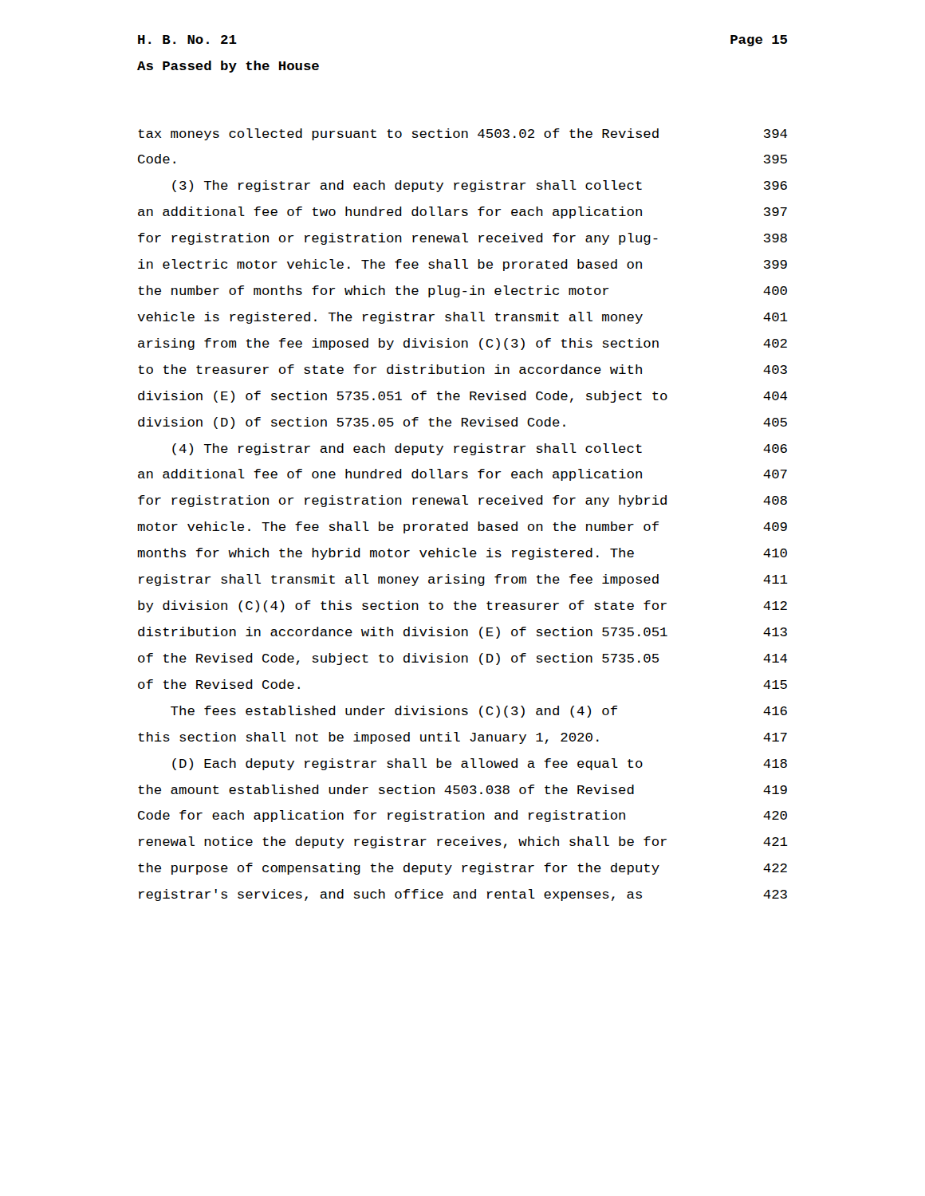H. B. No. 21 As Passed by the House
Page 15
tax moneys collected pursuant to section 4503.02 of the Revised 394
Code. 395
(3) The registrar and each deputy registrar shall collect 396
an additional fee of two hundred dollars for each application 397
for registration or registration renewal received for any plug-398
in electric motor vehicle. The fee shall be prorated based on 399
the number of months for which the plug-in electric motor 400
vehicle is registered. The registrar shall transmit all money 401
arising from the fee imposed by division (C)(3) of this section 402
to the treasurer of state for distribution in accordance with 403
division (E) of section 5735.051 of the Revised Code, subject to 404
division (D) of section 5735.05 of the Revised Code. 405
(4) The registrar and each deputy registrar shall collect 406
an additional fee of one hundred dollars for each application 407
for registration or registration renewal received for any hybrid 408
motor vehicle. The fee shall be prorated based on the number of 409
months for which the hybrid motor vehicle is registered. The 410
registrar shall transmit all money arising from the fee imposed 411
by division (C)(4) of this section to the treasurer of state for 412
distribution in accordance with division (E) of section 5735.051413
of the Revised Code, subject to division (D) of section 5735.05414
of the Revised Code. 415
The fees established under divisions (C)(3) and (4) of 416
this section shall not be imposed until January 1, 2020. 417
(D) Each deputy registrar shall be allowed a fee equal to 418
the amount established under section 4503.038 of the Revised 419
Code for each application for registration and registration 420
renewal notice the deputy registrar receives, which shall be for 421
the purpose of compensating the deputy registrar for the deputy 422
registrar's services, and such office and rental expenses, as 423